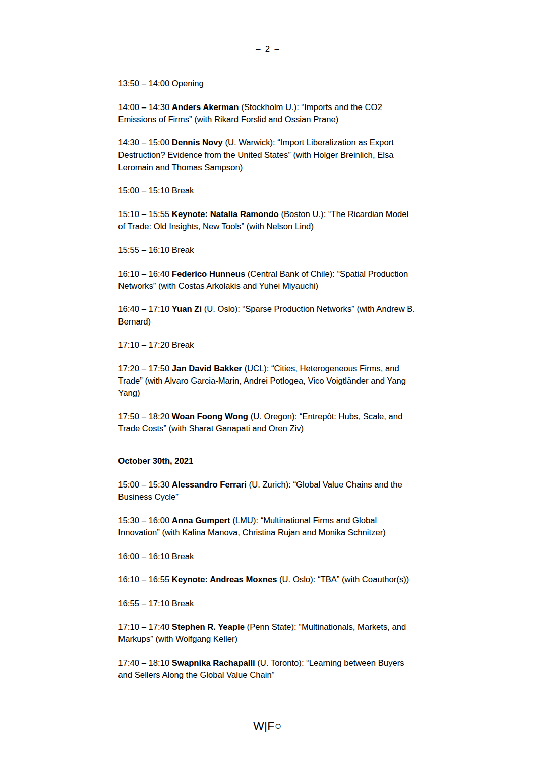– 2 –
13:50 – 14:00 Opening
14:00 – 14:30 Anders Akerman (Stockholm U.): “Imports and the CO2 Emissions of Firms” (with Rikard Forslid and Ossian Prane)
14:30 – 15:00 Dennis Novy (U. Warwick): “Import Liberalization as Export Destruction? Evidence from the United States” (with Holger Breinlich, Elsa Leromain and Thomas Sampson)
15:00 – 15:10 Break
15:10 – 15:55 Keynote: Natalia Ramondo (Boston U.): “The Ricardian Model of Trade: Old Insights, New Tools” (with Nelson Lind)
15:55 – 16:10 Break
16:10 – 16:40 Federico Hunneus (Central Bank of Chile): “Spatial Production Networks” (with Costas Arkolakis and Yuhei Miyauchi)
16:40 – 17:10 Yuan Zi (U. Oslo): “Sparse Production Networks” (with Andrew B. Bernard)
17:10 – 17:20 Break
17:20 – 17:50 Jan David Bakker (UCL): “Cities, Heterogeneous Firms, and Trade” (with Alvaro Garcia-Marin, Andrei Potlogea, Vico Voigtländer and Yang Yang)
17:50 – 18:20 Woan Foong Wong (U. Oregon): “Entrepôt: Hubs, Scale, and Trade Costs” (with Sharat Ganapati and Oren Ziv)
October 30th, 2021
15:00 – 15:30 Alessandro Ferrari (U. Zurich): “Global Value Chains and the Business Cycle”
15:30 – 16:00 Anna Gumpert (LMU): “Multinational Firms and Global Innovation” (with Kalina Manova, Christina Rujan and Monika Schnitzer)
16:00 – 16:10 Break
16:10 – 16:55 Keynote: Andreas Moxnes (U. Oslo): “TBA” (with Coauthor(s))
16:55 – 17:10 Break
17:10 – 17:40 Stephen R. Yeaple (Penn State): “Multinationals, Markets, and Markups” (with Wolfgang Keller)
17:40 – 18:10 Swapnika Rachapalli (U. Toronto): “Learning between Buyers and Sellers Along the Global Value Chain”
W|F○